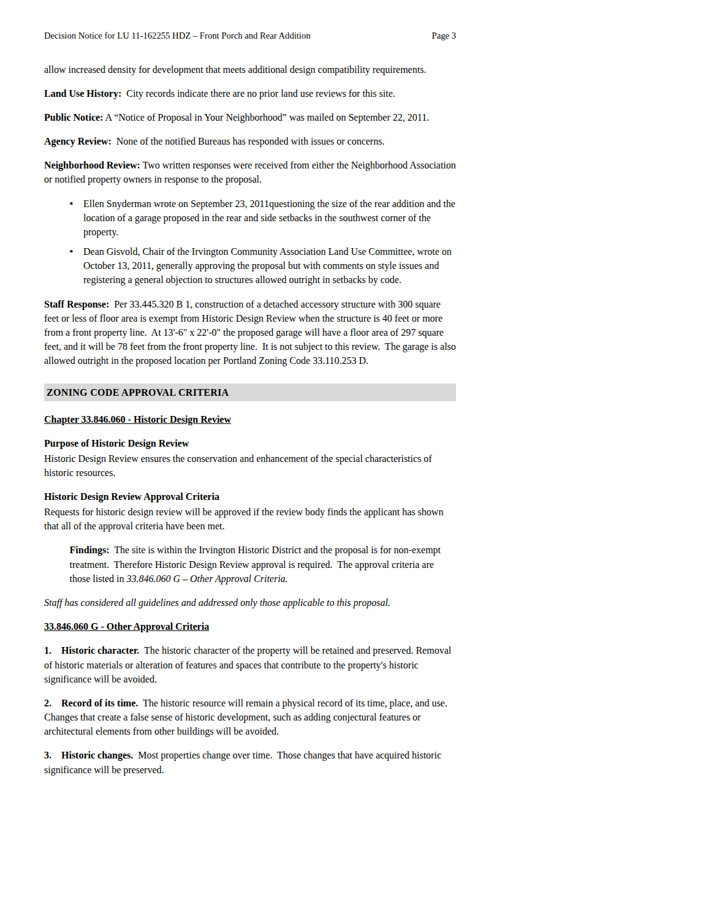Decision Notice for LU 11-162255 HDZ – Front Porch and Rear Addition
Page 3
allow increased density for development that meets additional design compatibility requirements.
Land Use History: City records indicate there are no prior land use reviews for this site.
Public Notice: A “Notice of Proposal in Your Neighborhood” was mailed on September 22, 2011.
Agency Review: None of the notified Bureaus has responded with issues or concerns.
Neighborhood Review: Two written responses were received from either the Neighborhood Association or notified property owners in response to the proposal.
Ellen Snyderman wrote on September 23, 2011questioning the size of the rear addition and the location of a garage proposed in the rear and side setbacks in the southwest corner of the property.
Dean Gisvold, Chair of the Irvington Community Association Land Use Committee, wrote on October 13, 2011, generally approving the proposal but with comments on style issues and registering a general objection to structures allowed outright in setbacks by code.
Staff Response: Per 33.445.320 B 1, construction of a detached accessory structure with 300 square feet or less of floor area is exempt from Historic Design Review when the structure is 40 feet or more from a front property line. At 13'-6" x 22'-0" the proposed garage will have a floor area of 297 square feet, and it will be 78 feet from the front property line. It is not subject to this review. The garage is also allowed outright in the proposed location per Portland Zoning Code 33.110.253 D.
ZONING CODE APPROVAL CRITERIA
Chapter 33.846.060 - Historic Design Review
Purpose of Historic Design Review
Historic Design Review ensures the conservation and enhancement of the special characteristics of historic resources.
Historic Design Review Approval Criteria
Requests for historic design review will be approved if the review body finds the applicant has shown that all of the approval criteria have been met.
Findings: The site is within the Irvington Historic District and the proposal is for non-exempt treatment. Therefore Historic Design Review approval is required. The approval criteria are those listed in 33.846.060 G – Other Approval Criteria.
Staff has considered all guidelines and addressed only those applicable to this proposal.
33.846.060 G - Other Approval Criteria
1. Historic character. The historic character of the property will be retained and preserved. Removal of historic materials or alteration of features and spaces that contribute to the property's historic significance will be avoided.
2. Record of its time. The historic resource will remain a physical record of its time, place, and use. Changes that create a false sense of historic development, such as adding conjectural features or architectural elements from other buildings will be avoided.
3. Historic changes. Most properties change over time. Those changes that have acquired historic significance will be preserved.